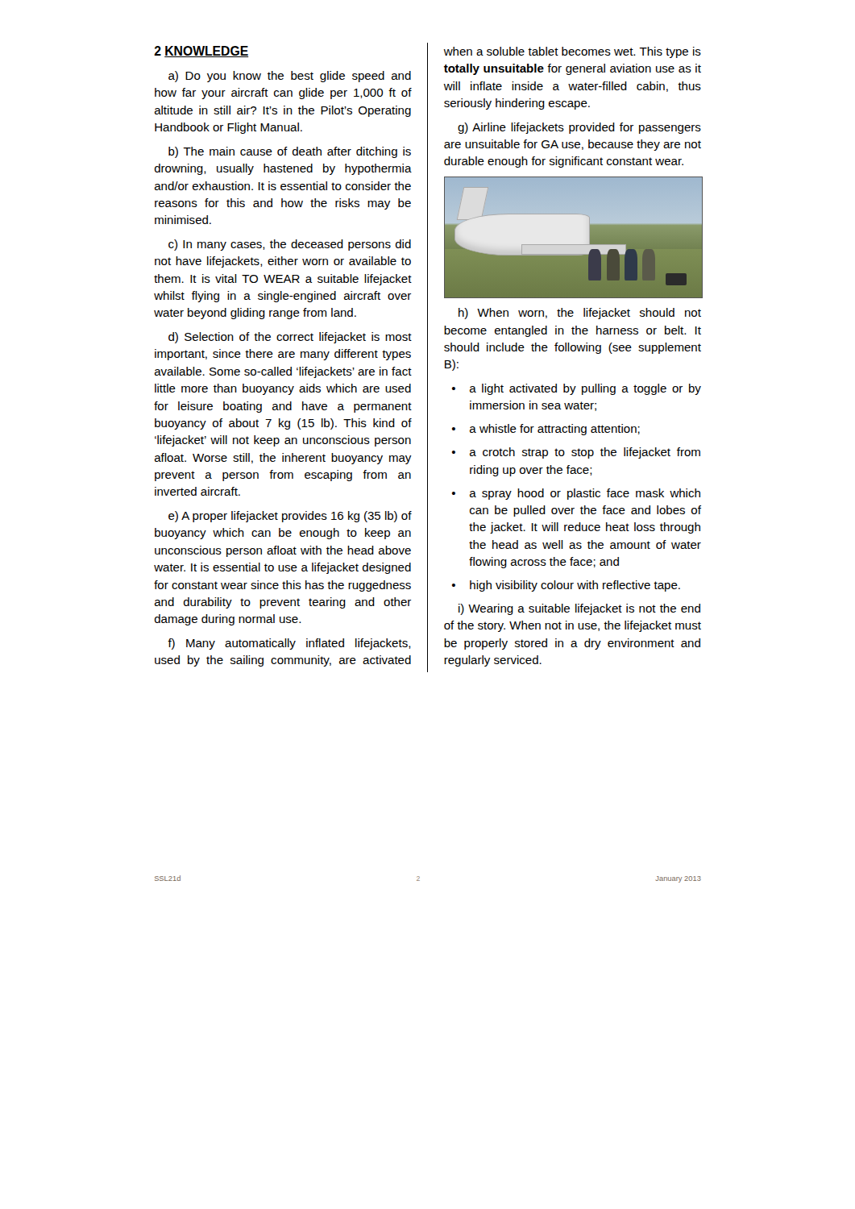2 KNOWLEDGE
a) Do you know the best glide speed and how far your aircraft can glide per 1,000 ft of altitude in still air? It’s in the Pilot’s Operating Handbook or Flight Manual.
b) The main cause of death after ditching is drowning, usually hastened by hypothermia and/or exhaustion. It is essential to consider the reasons for this and how the risks may be minimised.
c) In many cases, the deceased persons did not have lifejackets, either worn or available to them. It is vital TO WEAR a suitable lifejacket whilst flying in a single-engined aircraft over water beyond gliding range from land.
d) Selection of the correct lifejacket is most important, since there are many different types available. Some so-called ‘lifejackets’ are in fact little more than buoyancy aids which are used for leisure boating and have a permanent buoyancy of about 7 kg (15 lb). This kind of ‘lifejacket’ will not keep an unconscious person afloat. Worse still, the inherent buoyancy may prevent a person from escaping from an inverted aircraft.
e) A proper lifejacket provides 16 kg (35 lb) of buoyancy which can be enough to keep an unconscious person afloat with the head above water. It is essential to use a lifejacket designed for constant wear since this has the ruggedness and durability to prevent tearing and other damage during normal use.
f) Many automatically inflated lifejackets, used by the sailing community, are activated when a soluble tablet becomes wet. This type is totally unsuitable for general aviation use as it will inflate inside a water-filled cabin, thus seriously hindering escape.
g) Airline lifejackets provided for passengers are unsuitable for GA use, because they are not durable enough for significant constant wear.
h) When worn, the lifejacket should not become entangled in the harness or belt. It should include the following (see supplement B):
a light activated by pulling a toggle or by immersion in sea water;
a whistle for attracting attention;
a crotch strap to stop the lifejacket from riding up over the face;
a spray hood or plastic face mask which can be pulled over the face and lobes of the jacket. It will reduce heat loss through the head as well as the amount of water flowing across the face; and
high visibility colour with reflective tape.
i) Wearing a suitable lifejacket is not the end of the story. When not in use, the lifejacket must be properly stored in a dry environment and regularly serviced.
SSL21d 2 January 2013